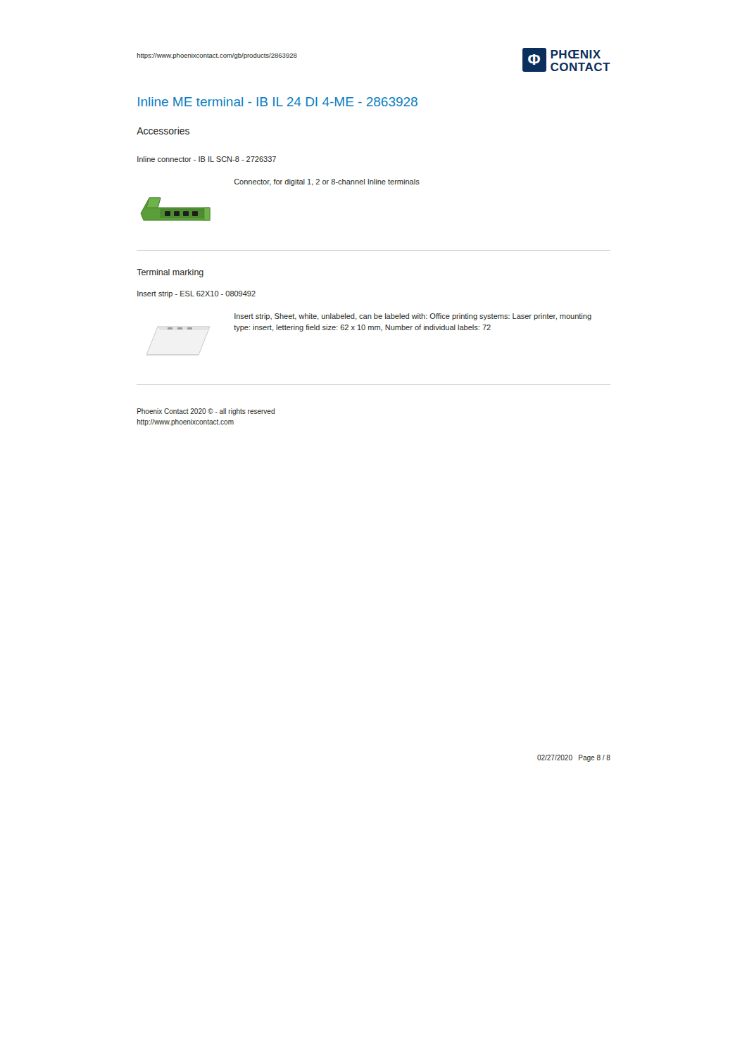https://www.phoenixcontact.com/gb/products/2863928
Φ
PHŒNIX
CONTACT
Inline ME terminal - IB IL 24 DI 4-ME - 2863928
Accessories
Inline connector - IB IL SCN-8 - 2726337
Connector, for digital 1, 2 or 8-channel Inline terminals
Terminal marking
Insert strip - ESL 62X10 - 0809492
Insert strip, Sheet, white, unlabeled, can be labeled with: Office printing systems: Laser printer, mounting type: insert, lettering field size: 62 x 10 mm, Number of individual labels: 72
Phoenix Contact 2020 © - all rights reserved
http://www.phoenixcontact.com
02/27/2020 Page 8 / 8